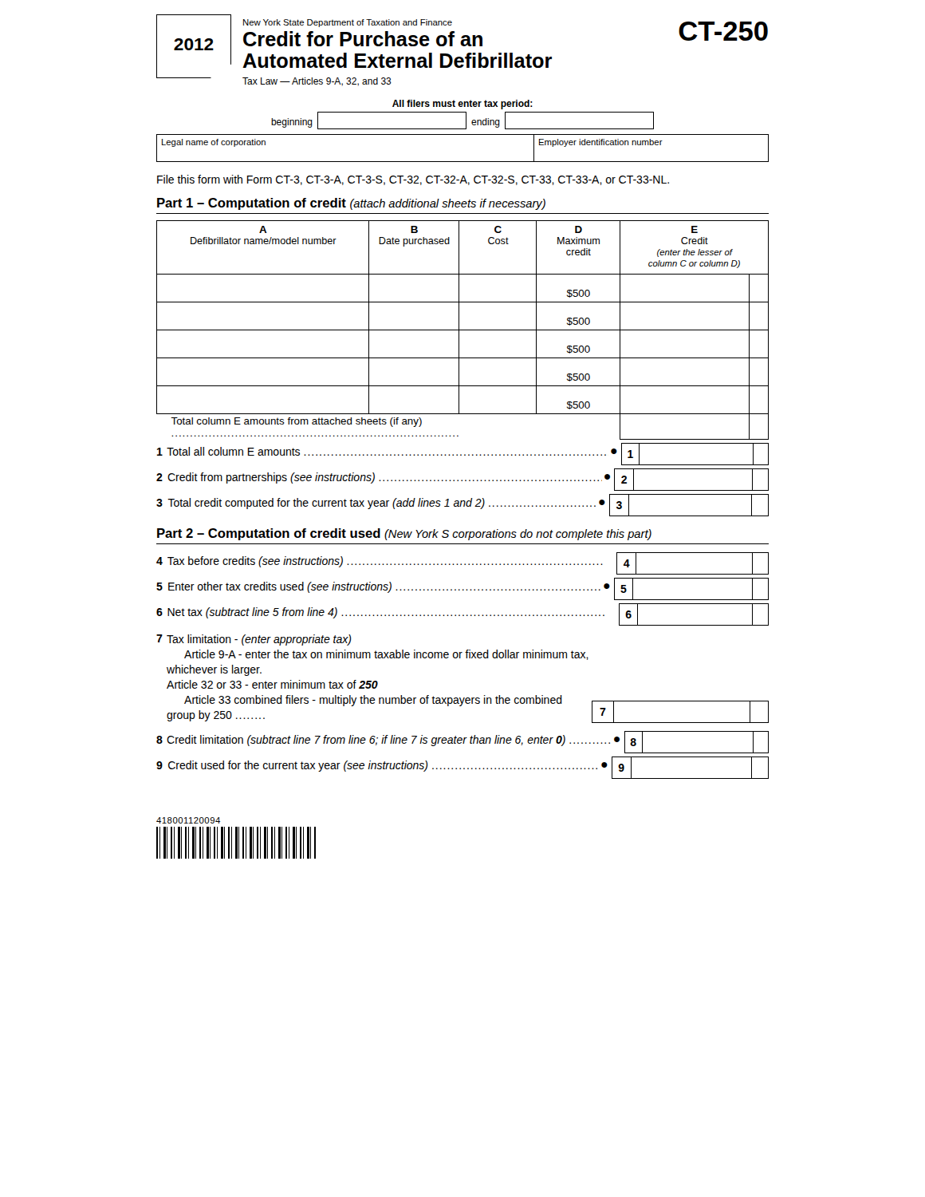2012
New York State Department of Taxation and Finance
Credit for Purchase of an
Automated External Defibrillator
Tax Law — Articles 9-A, 32, and 33
CT-250
All filers must enter tax period:
beginning
ending
Legal name of corporation
Employer identification number
File this form with Form CT-3, CT-3-A, CT-3-S, CT-32, CT-32-A, CT-32-S, CT-33, CT-33-A, or CT-33-NL.
Part 1 – Computation of credit (attach additional sheets if necessary)
| A Defibrillator name/model number | B Date purchased | C Cost | D Maximum credit | E Credit (enter the lesser of column C or column D) |
| --- | --- | --- | --- | --- |
| | | | $500 | | |
| | | | $500 | | |
| | | | $500 | | |
| | | | $500 | | |
| | | | $500 | | |
| Total column E amounts from attached sheets (if any) ............................................................................. | | |
1
Total all column E amounts .....................................................................................................
●
1
2
Credit from partnerships (see instructions) ..........................................................................
●
2
3
Total credit computed for the current tax year (add lines 1 and 2) ........................................
●
3
Part 2 – Computation of credit used (New York S corporations do not complete this part)
4
Tax before credits (see instructions) .....................................................................................
●
4
5
Enter other tax credits used (see instructions) .....................................................................
●
5
6
Net tax (subtract line 5 from line 4) .........................................................................................
●
6
7
Tax limitation - (enter appropriate tax)
Article 9-A - enter the tax on minimum taxable income or fixed dollar minimum tax, whichever is larger.
Article 32 or 33 - enter minimum tax of 250
Article 33 combined filers - multiply the number of taxpayers in the combined group by 250 ........
7
8
Credit limitation (subtract line 7 from line 6; if line 7 is greater than line 6, enter 0) .....................................
●
8
9
Credit used for the current tax year (see instructions) .........................................................
●
9
418001120094